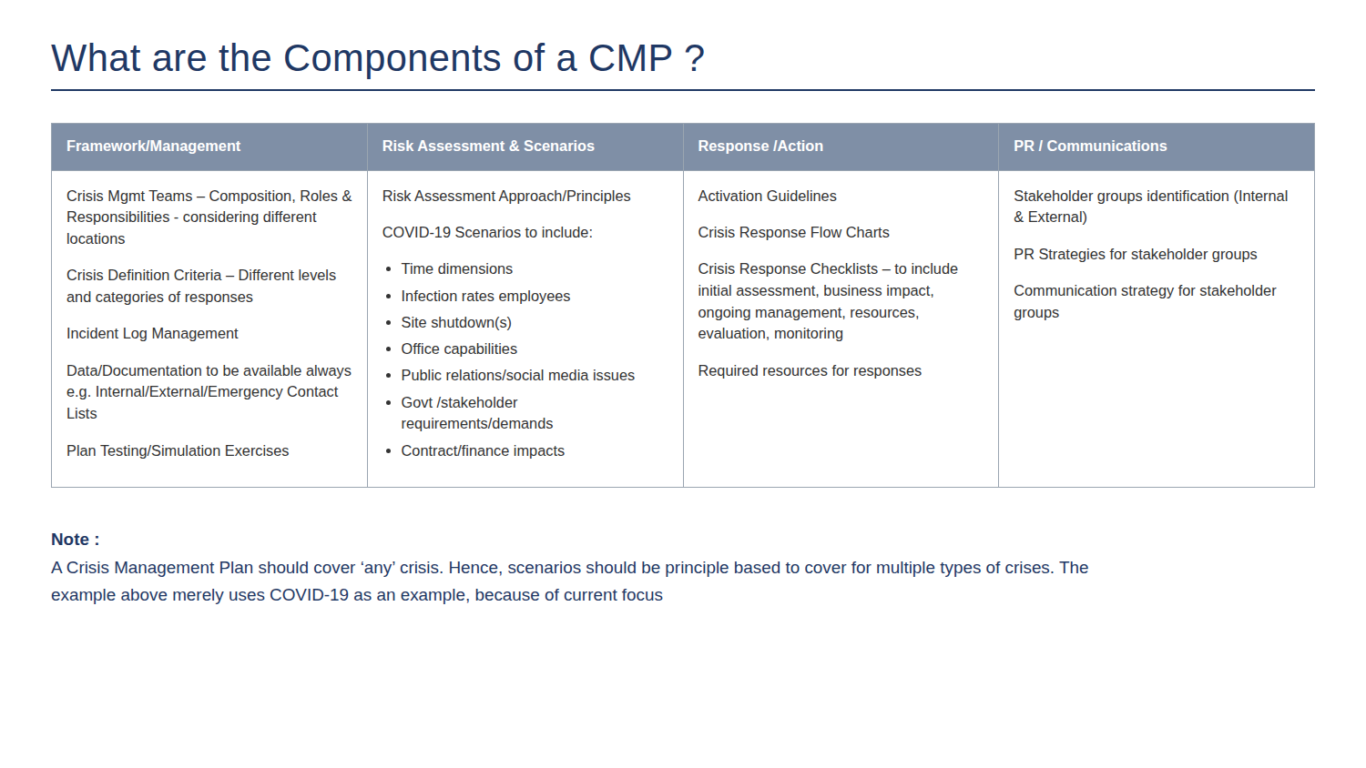What are the Components of a CMP ?
| Framework/Management | Risk Assessment & Scenarios | Response /Action | PR / Communications |
| --- | --- | --- | --- |
| Crisis Mgmt Teams – Composition, Roles & Responsibilities - considering different locations Crisis Definition Criteria – Different levels and categories of responses Incident Log Management Data/Documentation to be available always e.g. Internal/External/Emergency Contact Lists Plan Testing/Simulation Exercises | Risk Assessment Approach/Principles COVID-19 Scenarios to include: Time dimensions Infection rates employees Site shutdown(s) Office capabilities Public relations/social media issues Govt /stakeholder requirements/demands Contract/finance impacts | Activation Guidelines Crisis Response Flow Charts Crisis Response Checklists – to include initial assessment, business impact, ongoing management, resources, evaluation, monitoring Required resources for responses | Stakeholder groups identification (Internal & External) PR Strategies for stakeholder groups Communication strategy for stakeholder groups |
Note : A Crisis Management Plan should cover ‘any’ crisis. Hence, scenarios should be principle based to cover for multiple types of crises. The example above merely uses COVID-19 as an example, because of current focus